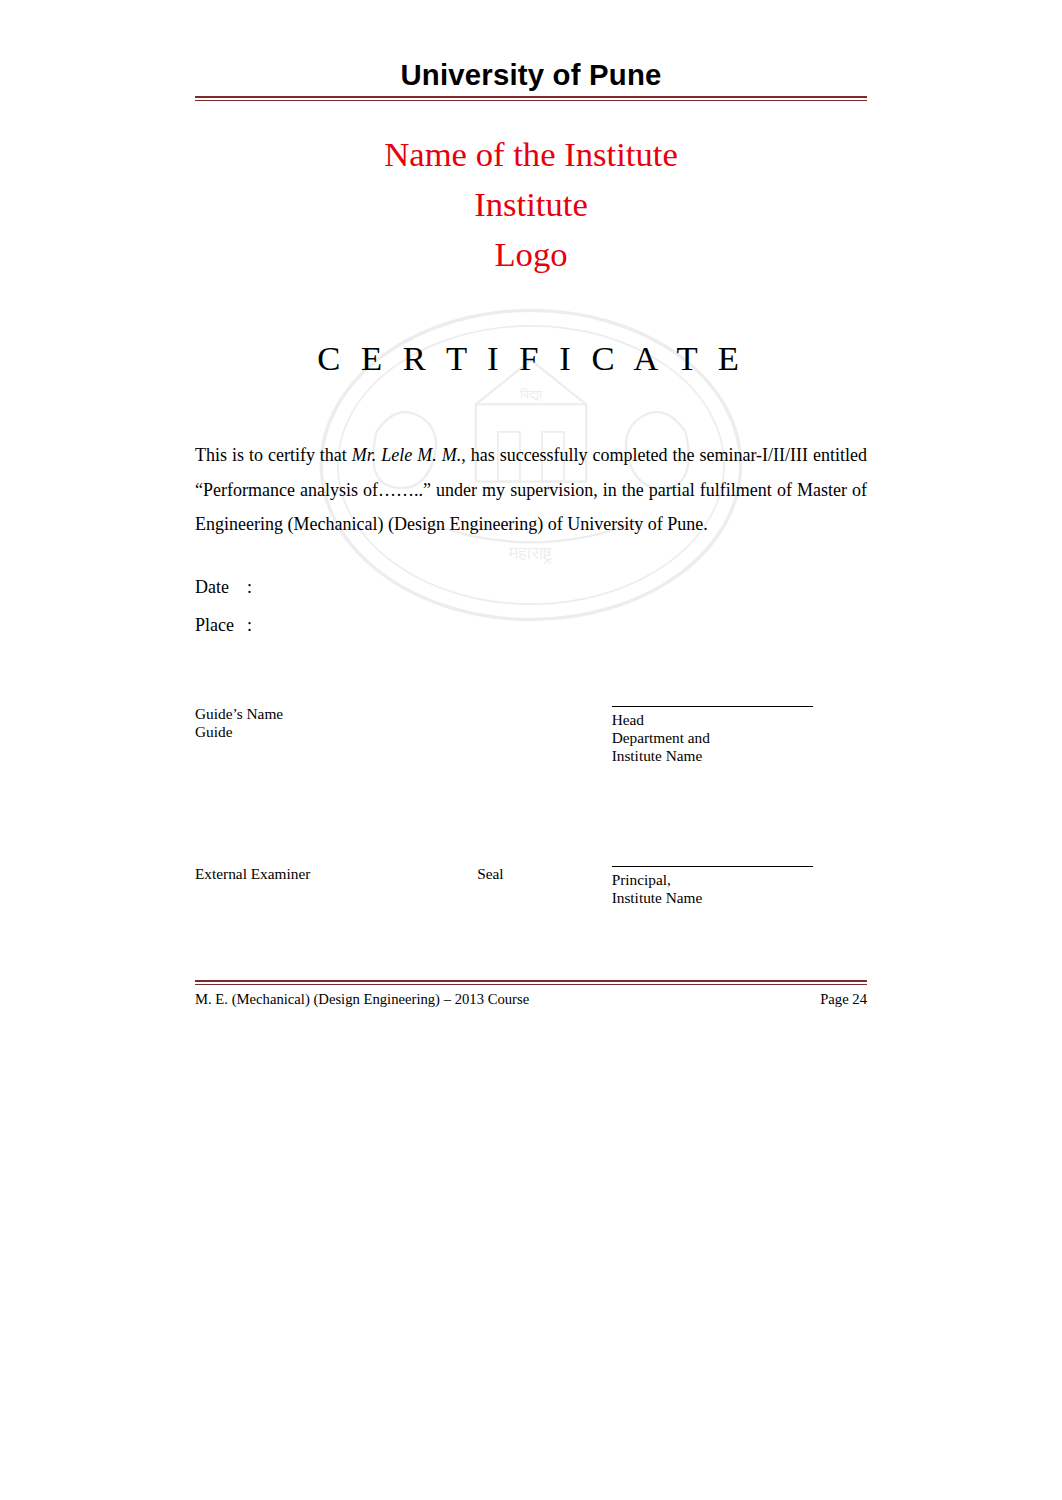महाराष्ट्र विद्या
University of Pune
Name of the Institute
Institute
Logo
C E R T I F I C A T E
This is to certify that Mr. Lele M. M., has successfully completed the seminar-I/II/III entitled “Performance analysis of……..” under my supervision, in the partial fulfilment of Master of Engineering (Mechanical) (Design Engineering) of University of Pune.
Date:
Place:
| Guide’s Name Guide | | Head Department and Institute Name |
| External Examiner | Seal | Principal, Institute Name |
M. E. (Mechanical) (Design Engineering) – 2013 Course Page 24